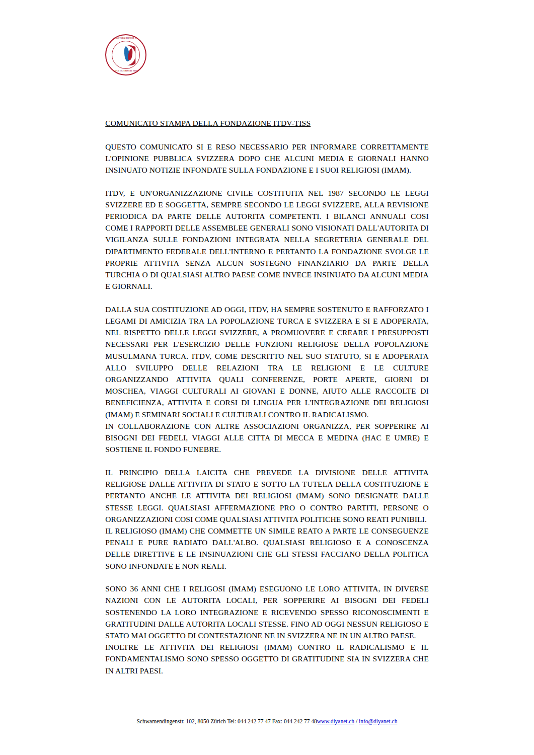ISVIÇRE TÜRK DIYANET VAKFI
TÜRKISCH ISLAMISCHE STIFTUNG
COMUNICATO STAMPA DELLA FONDAZIONE ITDV-TISS
QUESTO COMUNICATO SI E RESO NECESSARIO PER INFORMARE CORRETTAMENTE L'OPINIONE PUBBLICA SVIZZERA DOPO CHE ALCUNI MEDIA E GIORNALI HANNO INSINUATO NOTIZIE INFONDATE SULLA FONDAZIONE E I SUOI RELIGIOSI (IMAM).
ITDV, E UN'ORGANIZZAZIONE CIVILE COSTITUITA NEL 1987 SECONDO LE LEGGI SVIZZERE ED E SOGGETTA, SEMPRE SECONDO LE LEGGI SVIZZERE, ALLA REVISIONE PERIODICA DA PARTE DELLE AUTORITA COMPETENTI. I BILANCI ANNUALI COSI COME I RAPPORTI DELLE ASSEMBLEE GENERALI SONO VISIONATI DALL'AUTORITA DI VIGILANZA SULLE FONDAZIONI INTEGRATA NELLA SEGRETERIA GENERALE DEL DIPARTIMENTO FEDERALE DELL'INTERNO E PERTANTO LA FONDAZIONE SVOLGE LE PROPRIE ATTIVITA SENZA ALCUN SOSTEGNO FINANZIARIO DA PARTE DELLA TURCHIA O DI QUALSIASI ALTRO PAESE COME INVECE INSINUATO DA ALCUNI MEDIA E GIORNALI.
DALLA SUA COSTITUZIONE AD OGGI, ITDV, HA SEMPRE SOSTENUTO E RAFFORZATO I LEGAMI DI AMICIZIA TRA LA POPOLAZIONE TURCA E SVIZZERA E SI E ADOPERATA, NEL RISPETTO DELLE LEGGI SVIZZERE, A PROMUOVERE E CREARE I PRESUPPOSTI NECESSARI PER L'ESERCIZIO DELLE FUNZIONI RELIGIOSE DELLA POPOLAZIONE MUSULMANA TURCA. ITDV, COME DESCRITTO NEL SUO STATUTO, SI E ADOPERATA ALLO SVILUPPO DELLE RELAZIONI TRA LE RELIGIONI E LE CULTURE ORGANIZZANDO ATTIVITA QUALI CONFERENZE, PORTE APERTE, GIORNI DI MOSCHEA, VIAGGI CULTURALI AI GIOVANI E DONNE, AIUTO ALLE RACCOLTE DI BENEFICIENZA, ATTIVITA E CORSI DI LINGUA PER L'INTEGRAZIONE DEI RELIGIOSI (IMAM) E SEMINARI SOCIALI E CULTURALI CONTRO IL RADICALISMO.
IN COLLABORAZIONE CON ALTRE ASSOCIAZIONI ORGANIZZA, PER SOPPERIRE AI BISOGNI DEI FEDELI, VIAGGI ALLE CITTA DI MECCA E MEDINA (HAC E UMRE) E SOSTIENE IL FONDO FUNEBRE.
IL PRINCIPIO DELLA LAICITA CHE PREVEDE LA DIVISIONE DELLE ATTIVITA RELIGIOSE DALLE ATTIVITA DI STATO E SOTTO LA TUTELA DELLA COSTITUZIONE E PERTANTO ANCHE LE ATTIVITA DEI RELIGIOSI (IMAM) SONO DESIGNATE DALLE STESSE LEGGI. QUALSIASI AFFERMAZIONE PRO O CONTRO PARTITI, PERSONE O ORGANIZZAZIONI COSI COME QUALSIASI ATTIVITA POLITICHE SONO REATI PUNIBILI.
IL RELIGIOSO (IMAM) CHE COMMETTE UN SIMILE REATO A PARTE LE CONSEGUENZE PENALI E PURE RADIATO DALL'ALBO. QUALSIASI RELIGIOSO E A CONOSCENZA DELLE DIRETTIVE E LE INSINUAZIONI CHE GLI STESSI FACCIANO DELLA POLITICA SONO INFONDATE E NON REALI.
SONO 36 ANNI CHE I RELIGOSI (IMAM) ESEGUONO LE LORO ATTIVITA, IN DIVERSE NAZIONI CON LE AUTORITA LOCALI, PER SOPPERIRE AI BISOGNI DEI FEDELI SOSTENENDO LA LORO INTEGRAZIONE E RICEVENDO SPESSO RICONOSCIMENTI E GRATITUDINI DALLE AUTORITA LOCALI STESSE. FINO AD OGGI NESSUN RELIGIOSO E STATO MAI OGGETTO DI CONTESTAZIONE NE IN SVIZZERA NE IN UN ALTRO PAESE.
INOLTRE LE ATTIVITA DEI RELIGIOSI (IMAM) CONTRO IL RADICALISMO E IL FONDAMENTALISMO SONO SPESSO OGGETTO DI GRATITUDINE SIA IN SVIZZERA CHE IN ALTRI PAESI.
Schwamendingenstr. 102, 8050 Zürich Tel: 044 242 77 47 Fax: 044 242 77 48www.diyanet.ch / info@diyanet.ch